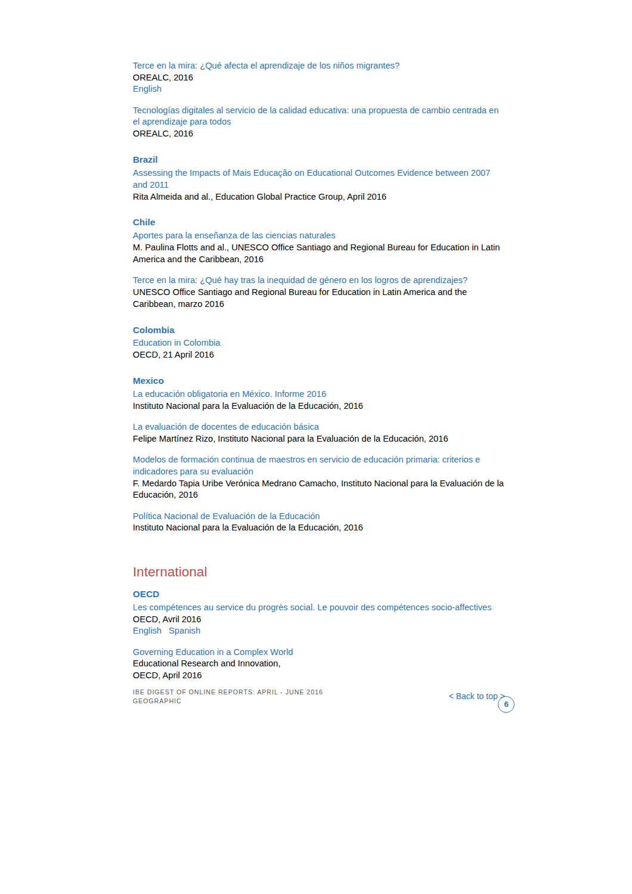Terce en la mira: ¿Qué afecta el aprendizaje de los niños migrantes? OREALC, 2016 English
Tecnologías digitales al servicio de la calidad educativa: una propuesta de cambio centrada en el aprendizaje para todos OREALC, 2016
Brazil
Assessing the Impacts of Mais Educação on Educational Outcomes Evidence between 2007 and 2011 Rita Almeida and al., Education Global Practice Group, April 2016
Chile
Aportes para la enseñanza de las ciencias naturales M. Paulina Flotts and al., UNESCO Office Santiago and Regional Bureau for Education in Latin America and the Caribbean, 2016
Terce en la mira: ¿Qué hay tras la inequidad de género en los logros de aprendizajes? UNESCO Office Santiago and Regional Bureau for Education in Latin America and the Caribbean, marzo 2016
Colombia
Education in Colombia OECD, 21 April 2016
Mexico
La educación obligatoria en México. Informe 2016 Instituto Nacional para la Evaluación de la Educación, 2016
La evaluación de docentes de educación básica Felipe Martínez Rizo, Instituto Nacional para la Evaluación de la Educación, 2016
Modelos de formación continua de maestros en servicio de educación primaria: criterios e indicadores para su evaluación F. Medardo Tapia Uribe Verónica Medrano Camacho, Instituto Nacional para la Evaluación de la Educación, 2016
Política Nacional de Evaluación de la Educación Instituto Nacional para la Evaluación de la Educación, 2016
International
OECD
Les compétences au service du progrès social. Le pouvoir des compétences socio-affectives OECD, Avril 2016 English Spanish
Governing Education in a Complex World Educational Research and Innovation, OECD, April 2016
< Back to top >
IBE DIGEST OF ONLINE REPORTS: APRIL - JUNE 2016 GEOGRAPHIC
6